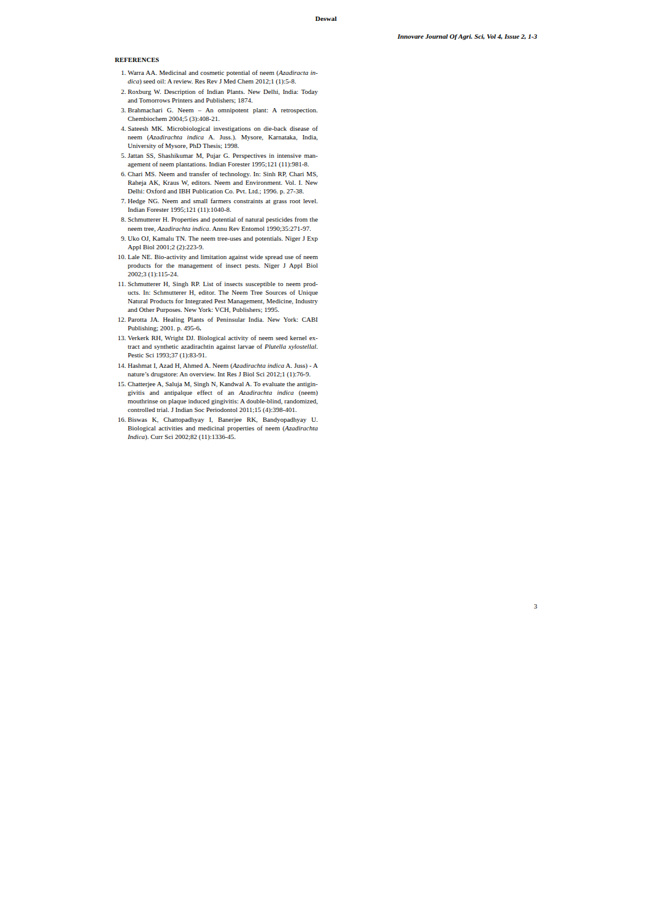Deswal
Innovare Journal Of Agri. Sci, Vol 4, Issue 2, 1-3
References
Warra AA. Medicinal and cosmetic potential of neem (Azadiracta indica) seed oil: A review. Res Rev J Med Chem 2012;1 (1):5-8.
Roxburg W. Description of Indian Plants. New Delhi, India: Today and Tomorrows Printers and Publishers; 1874.
Brahmachari G. Neem – An omnipotent plant: A retrospection. Chembiochem 2004;5 (3):408-21.
Sateesh MK. Microbiological investigations on die-back disease of neem (Azadirachta indica A. Juss.). Mysore, Karnataka, India, University of Mysore, PhD Thesis; 1998.
Jattan SS, Shashikumar M, Pujar G. Perspectives in intensive management of neem plantations. Indian Forester 1995;121 (11):981-8.
Chari MS. Neem and transfer of technology. In: Sinh RP, Chari MS, Raheja AK, Kraus W, editors. Neem and Environment. Vol. I. New Delhi: Oxford and IBH Publication Co. Pvt. Ltd.; 1996. p. 27-38.
Hedge NG. Neem and small farmers constraints at grass root level. Indian Forester 1995;121 (11):1040-8.
Schmutterer H. Properties and potential of natural pesticides from the neem tree, Azadirachta indica. Annu Rev Entomol 1990;35:271-97.
Uko OJ, Kamalu TN. The neem tree-uses and potentials. Niger J Exp Appl Biol 2001;2 (2):223-9.
Lale NE. Bio-activity and limitation against wide spread use of neem products for the management of insect pests. Niger J Appl Biol 2002;3 (1):115-24.
Schmutterer H, Singh RP. List of insects susceptible to neem products. In: Schmutterer H, editor. The Neem Tree Sources of Unique Natural Products for Integrated Pest Management, Medicine, Industry and Other Purposes. New York: VCH, Publishers; 1995.
Parotta JA. Healing Plants of Peninsular India. New York: CABI Publishing; 2001. p. 495-6.
Verkerk RH, Wright DJ. Biological activity of neem seed kernel extract and synthetic azadirachtin against larvae of Plutella xylostellal. Pestic Sci 1993;37 (1):83-91.
Hashmat I, Azad H, Ahmed A. Neem (Azadirachta indica A. Juss) - A nature’s drugstore: An overview. Int Res J Biol Sci 2012;1 (1):76-9.
Chatterjee A, Saluja M, Singh N, Kandwal A. To evaluate the antigingivitis and antipalque effect of an Azadirachta indica (neem) mouthrinse on plaque induced gingivitis: A double-blind, randomized, controlled trial. J Indian Soc Periodontol 2011;15 (4):398-401.
Biswas K, Chattopadhyay I, Banerjee RK, Bandyopadhyay U. Biological activities and medicinal properties of neem (Azadirachta Indica). Curr Sci 2002;82 (11):1336-45.
3